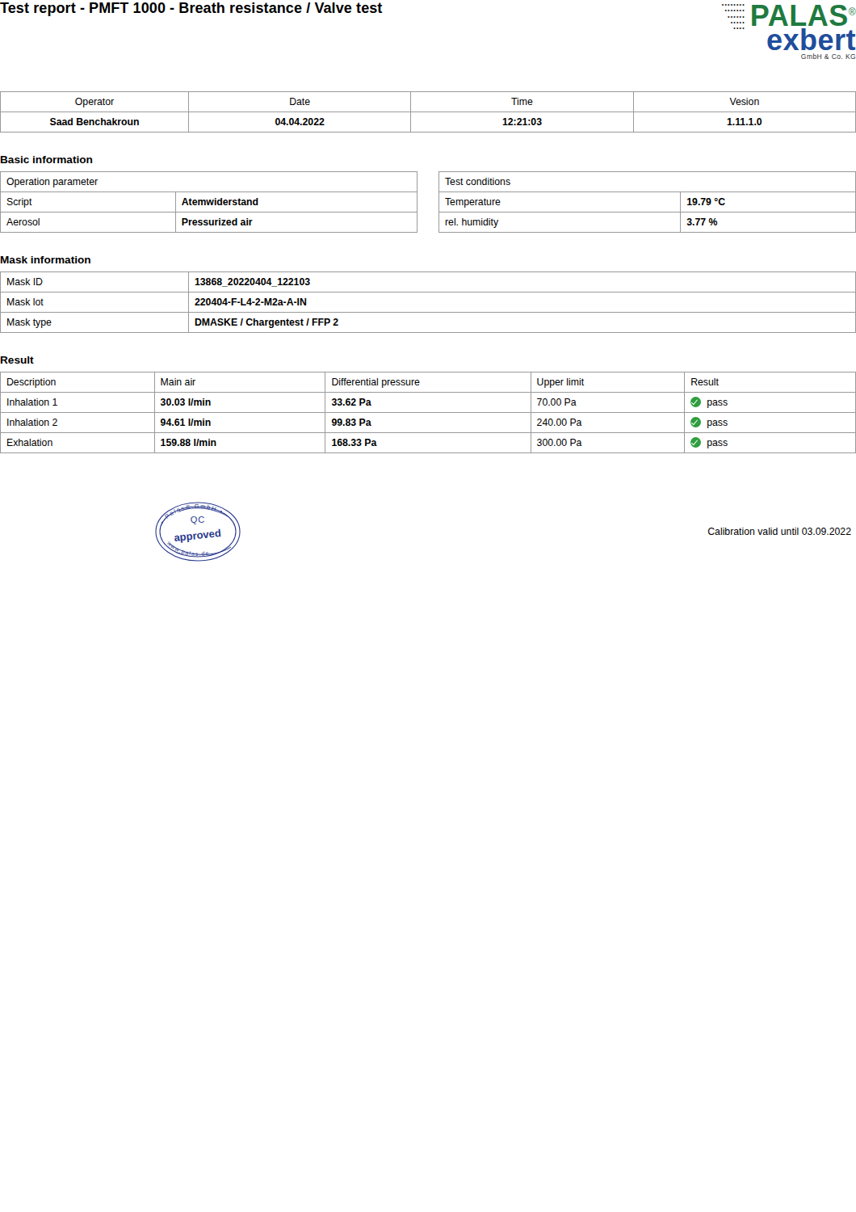Test report - PMFT 1000 - Breath resistance / Valve test
•••••••• ••••••• •••••• ••••• •••• PALAS®
exbert
GmbH & Co. KG
| Operator | Date | Time | Vesion |
| Saad Benchakroun | 04.04.2022 | 12:21:03 | 1.11.1.0 |
Basic information
| Operation parameter |
| Script | Atemwiderstand |
| Aerosol | Pressurized air |
| Test conditions |
| Temperature | 19.79 °C |
| rel. humidity | 3.77 % |
Mask information
| Mask ID | 13868_20220404_122103 |
| Mask lot | 220404-F-L4-2-M2a-A-IN |
| Mask type | DMASKE / Chargentest / FFP 2 |
Result
| Description | Main air | Differential pressure | Upper limit | Result |
| Inhalation 1 | 30.03 l/min | 33.62 Pa | 70.00 Pa | pass |
| Inhalation 2 | 94.61 l/min | 99.83 Pa | 240.00 Pa | pass |
| Exhalation | 159.88 l/min | 168.33 Pa | 300.00 Pa | pass |
• Palas® GmbH • www.palas.de QC approved
Calibration valid until 03.09.2022